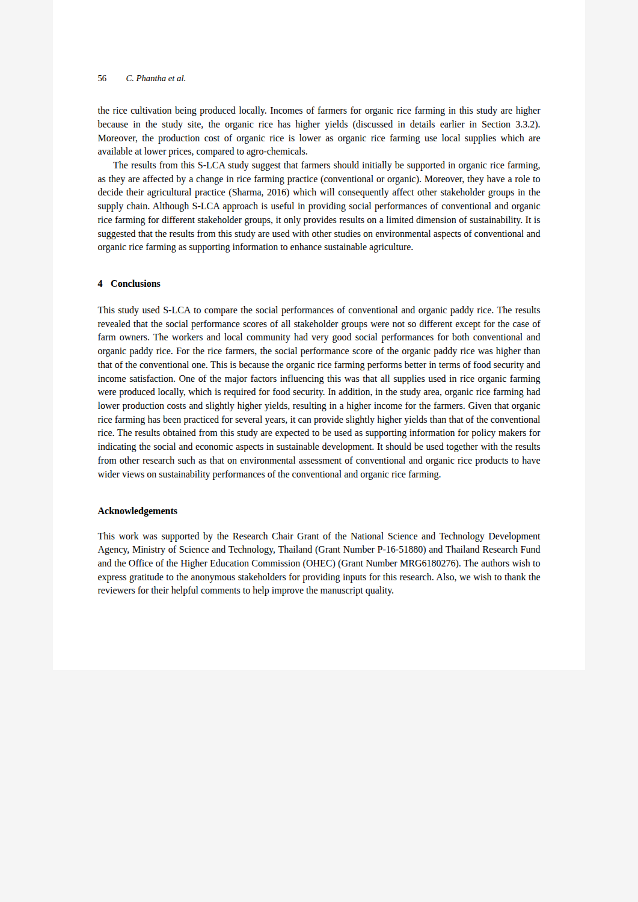56 C. Phantha et al.
the rice cultivation being produced locally. Incomes of farmers for organic rice farming in this study are higher because in the study site, the organic rice has higher yields (discussed in details earlier in Section 3.3.2). Moreover, the production cost of organic rice is lower as organic rice farming use local supplies which are available at lower prices, compared to agro-chemicals.
The results from this S-LCA study suggest that farmers should initially be supported in organic rice farming, as they are affected by a change in rice farming practice (conventional or organic). Moreover, they have a role to decide their agricultural practice (Sharma, 2016) which will consequently affect other stakeholder groups in the supply chain. Although S-LCA approach is useful in providing social performances of conventional and organic rice farming for different stakeholder groups, it only provides results on a limited dimension of sustainability. It is suggested that the results from this study are used with other studies on environmental aspects of conventional and organic rice farming as supporting information to enhance sustainable agriculture.
4 Conclusions
This study used S-LCA to compare the social performances of conventional and organic paddy rice. The results revealed that the social performance scores of all stakeholder groups were not so different except for the case of farm owners. The workers and local community had very good social performances for both conventional and organic paddy rice. For the rice farmers, the social performance score of the organic paddy rice was higher than that of the conventional one. This is because the organic rice farming performs better in terms of food security and income satisfaction. One of the major factors influencing this was that all supplies used in rice organic farming were produced locally, which is required for food security. In addition, in the study area, organic rice farming had lower production costs and slightly higher yields, resulting in a higher income for the farmers. Given that organic rice farming has been practiced for several years, it can provide slightly higher yields than that of the conventional rice. The results obtained from this study are expected to be used as supporting information for policy makers for indicating the social and economic aspects in sustainable development. It should be used together with the results from other research such as that on environmental assessment of conventional and organic rice products to have wider views on sustainability performances of the conventional and organic rice farming.
Acknowledgements
This work was supported by the Research Chair Grant of the National Science and Technology Development Agency, Ministry of Science and Technology, Thailand (Grant Number P-16-51880) and Thailand Research Fund and the Office of the Higher Education Commission (OHEC) (Grant Number MRG6180276). The authors wish to express gratitude to the anonymous stakeholders for providing inputs for this research. Also, we wish to thank the reviewers for their helpful comments to help improve the manuscript quality.